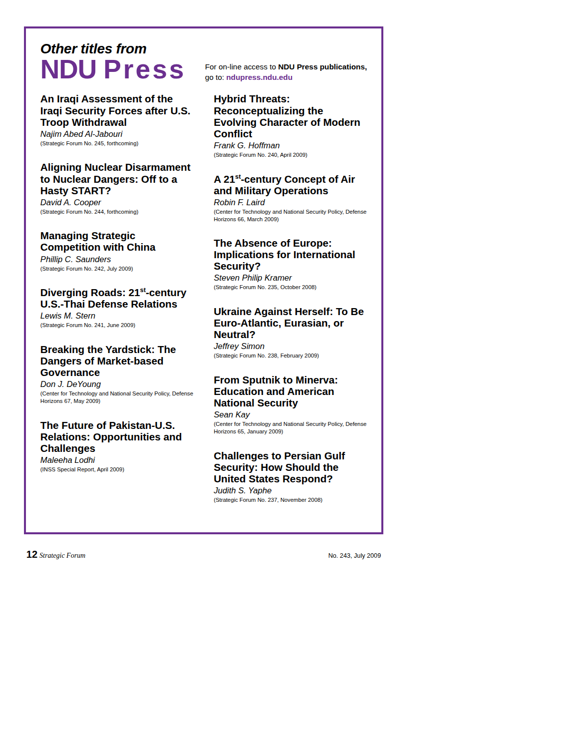Other titles from
NDU Press
For on-line access to NDU Press publications,
go to: ndupress.ndu.edu
An Iraqi Assessment of the Iraqi Security Forces after U.S. Troop Withdrawal
Najim Abed Al-Jabouri
(Strategic Forum No. 245, forthcoming)
Aligning Nuclear Disarmament to Nuclear Dangers: Off to a Hasty START?
David A. Cooper
(Strategic Forum No. 244, forthcoming)
Managing Strategic Competition with China
Phillip C. Saunders
(Strategic Forum No. 242, July 2009)
Diverging Roads: 21st-century U.S.-Thai Defense Relations
Lewis M. Stern
(Strategic Forum No. 241, June 2009)
Breaking the Yardstick: The Dangers of Market-based Governance
Don J. DeYoung
(Center for Technology and National Security Policy, Defense Horizons 67, May 2009)
The Future of Pakistan-U.S. Relations: Opportunities and Challenges
Maleeha Lodhi
(INSS Special Report, April 2009)
Hybrid Threats: Reconceptualizing the Evolving Character of Modern Conflict
Frank G. Hoffman
(Strategic Forum No. 240, April 2009)
A 21st-century Concept of Air and Military Operations
Robin F. Laird
(Center for Technology and National Security Policy, Defense Horizons 66, March 2009)
The Absence of Europe: Implications for International Security?
Steven Philip Kramer
(Strategic Forum No. 235, October 2008)
Ukraine Against Herself: To Be Euro-Atlantic, Eurasian, or Neutral?
Jeffrey Simon
(Strategic Forum No. 238, February 2009)
From Sputnik to Minerva: Education and American National Security
Sean Kay
(Center for Technology and National Security Policy, Defense Horizons 65, January 2009)
Challenges to Persian Gulf Security: How Should the United States Respond?
Judith S. Yaphe
(Strategic Forum No. 237, November 2008)
12 Strategic Forum
No. 243, July 2009